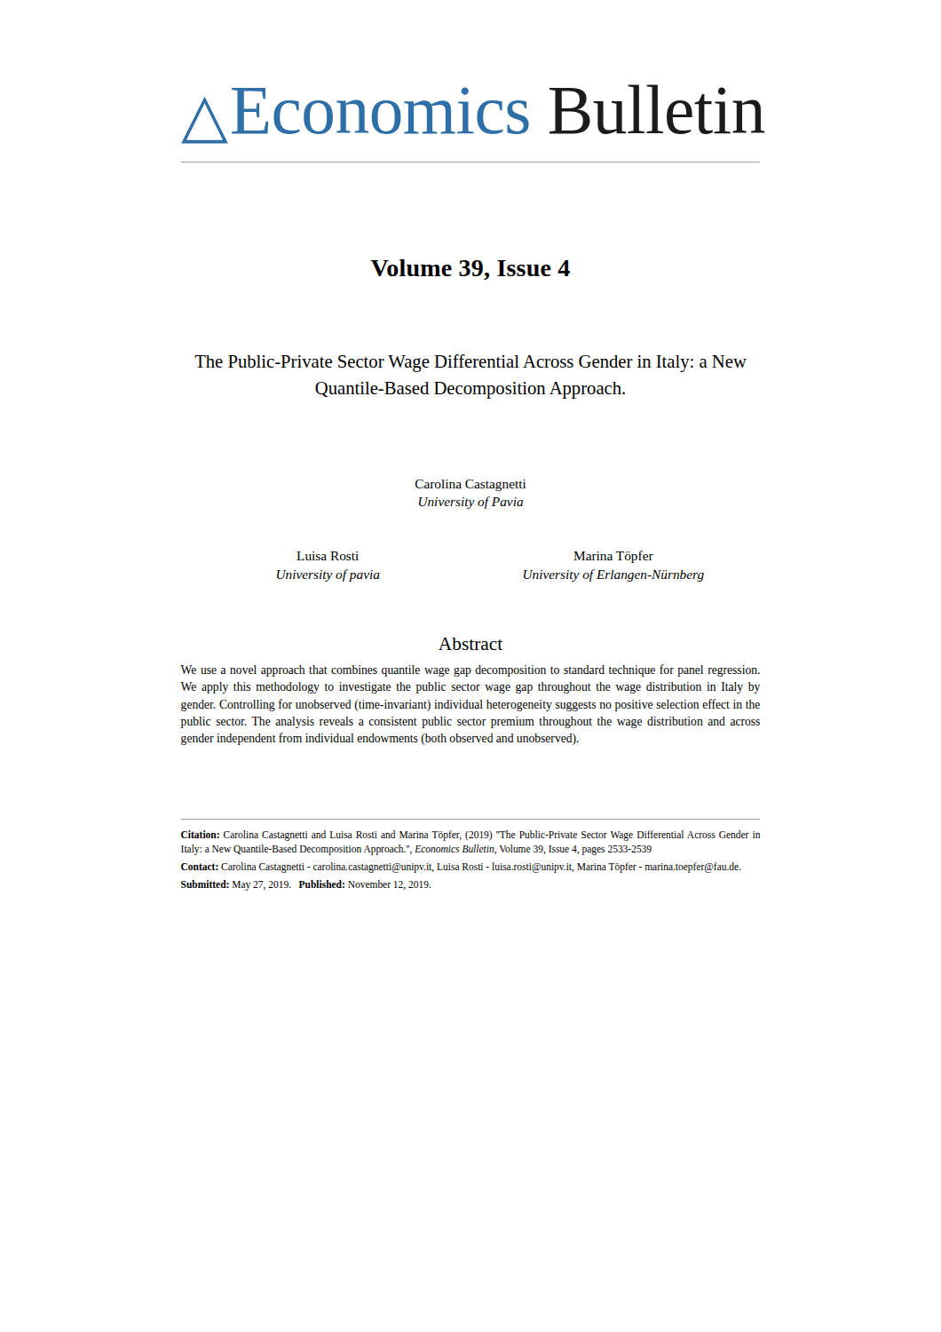△Economics Bulletin
Volume 39, Issue 4
The Public-Private Sector Wage Differential Across Gender in Italy: a New
Quantile-Based Decomposition Approach.
Carolina Castagnetti
University of Pavia
Luisa Rosti
University of pavia
Marina Töpfer
University of Erlangen-Nürnberg
Abstract
We use a novel approach that combines quantile wage gap decomposition to standard technique for panel regression. We apply this methodology to investigate the public sector wage gap throughout the wage distribution in Italy by gender. Controlling for unobserved (time-invariant) individual heterogeneity suggests no positive selection effect in the public sector. The analysis reveals a consistent public sector premium throughout the wage distribution and across gender independent from individual endowments (both observed and unobserved).
Citation: Carolina Castagnetti and Luisa Rosti and Marina Töpfer, (2019) ''The Public-Private Sector Wage Differential Across Gender in Italy: a New Quantile-Based Decomposition Approach.'', Economics Bulletin, Volume 39, Issue 4, pages 2533-2539
Contact: Carolina Castagnetti - carolina.castagnetti@unipv.it, Luisa Rosti - luisa.rosti@unipv.it, Marina Töpfer - marina.toepfer@fau.de.
Submitted: May 27, 2019. Published: November 12, 2019.